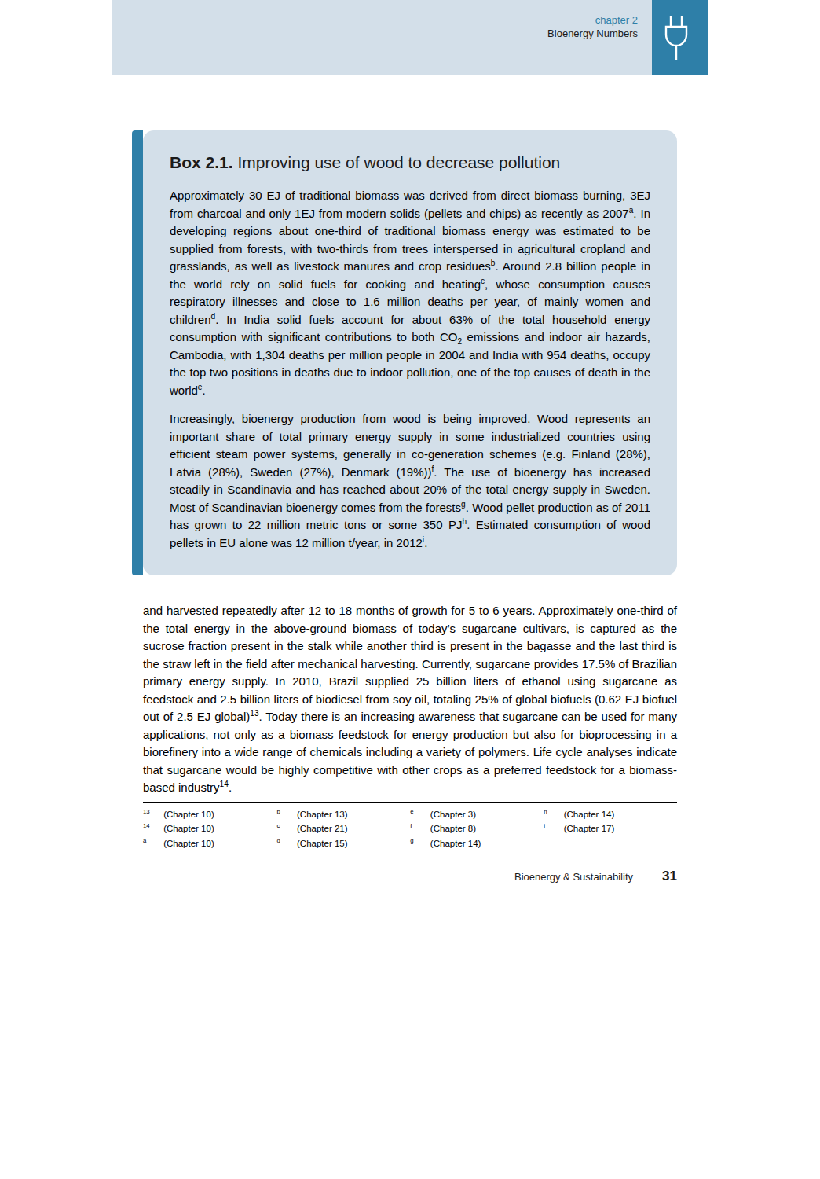chapter 2
Bioenergy Numbers
Box 2.1. Improving use of wood to decrease pollution
Approximately 30 EJ of traditional biomass was derived from direct biomass burning, 3EJ from charcoal and only 1EJ from modern solids (pellets and chips) as recently as 2007a. In developing regions about one-third of traditional biomass energy was estimated to be supplied from forests, with two-thirds from trees interspersed in agricultural cropland and grasslands, as well as livestock manures and crop residuesb. Around 2.8 billion people in the world rely on solid fuels for cooking and heatingc, whose consumption causes respiratory illnesses and close to 1.6 million deaths per year, of mainly women and childrend. In India solid fuels account for about 63% of the total household energy consumption with significant contributions to both CO2 emissions and indoor air hazards, Cambodia, with 1,304 deaths per million people in 2004 and India with 954 deaths, occupy the top two positions in deaths due to indoor pollution, one of the top causes of death in the worlde.
Increasingly, bioenergy production from wood is being improved. Wood represents an important share of total primary energy supply in some industrialized countries using efficient steam power systems, generally in co-generation schemes (e.g. Finland (28%), Latvia (28%), Sweden (27%), Denmark (19%))f. The use of bioenergy has increased steadily in Scandinavia and has reached about 20% of the total energy supply in Sweden. Most of Scandinavian bioenergy comes from the forestsg. Wood pellet production as of 2011 has grown to 22 million metric tons or some 350 PJh. Estimated consumption of wood pellets in EU alone was 12 million t/year, in 2012i.
and harvested repeatedly after 12 to 18 months of growth for 5 to 6 years. Approximately one-third of the total energy in the above-ground biomass of today’s sugarcane cultivars, is captured as the sucrose fraction present in the stalk while another third is present in the bagasse and the last third is the straw left in the field after mechanical harvesting. Currently, sugarcane provides 17.5% of Brazilian primary energy supply. In 2010, Brazil supplied 25 billion liters of ethanol using sugarcane as feedstock and 2.5 billion liters of biodiesel from soy oil, totaling 25% of global biofuels (0.62 EJ biofuel out of 2.5 EJ global)13. Today there is an increasing awareness that sugarcane can be used for many applications, not only as a biomass feedstock for energy production but also for bioprocessing in a biorefinery into a wide range of chemicals including a variety of polymers. Life cycle analyses indicate that sugarcane would be highly competitive with other crops as a preferred feedstock for a biomass-based industry14.
| 13 | (Chapter 10) | b | (Chapter 13) | e | (Chapter 3) | h | (Chapter 14) |
| 14 | (Chapter 10) | c | (Chapter 21) | f | (Chapter 8) | i | (Chapter 17) |
| a | (Chapter 10) | d | (Chapter 15) | g | (Chapter 14) | | |
Bioenergy & Sustainability
31